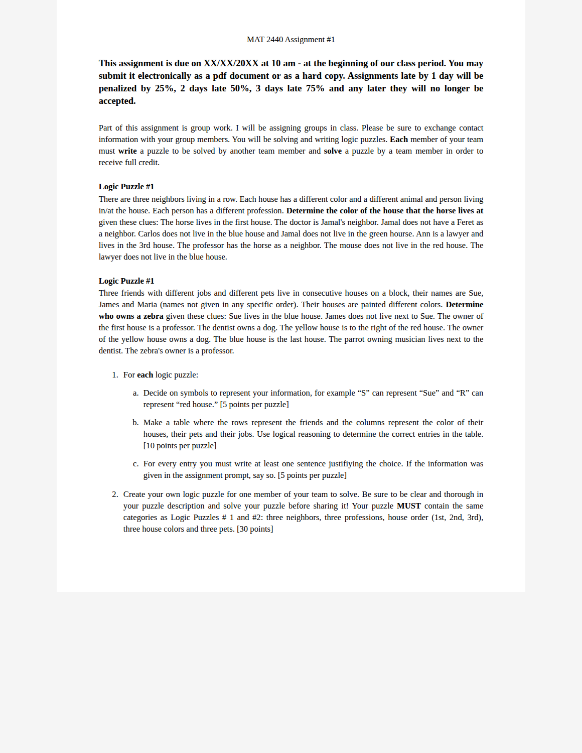MAT 2440 Assignment #1
This assignment is due on XX/XX/20XX at 10 am - at the beginning of our class period. You may submit it electronically as a pdf document or as a hard copy. Assignments late by 1 day will be penalized by 25%, 2 days late 50%, 3 days late 75% and any later they will no longer be accepted.
Part of this assignment is group work. I will be assigning groups in class. Please be sure to exchange contact information with your group members. You will be solving and writing logic puzzles. Each member of your team must write a puzzle to be solved by another team member and solve a puzzle by a team member in order to receive full credit.
Logic Puzzle #1
There are three neighbors living in a row. Each house has a different color and a different animal and person living in/at the house. Each person has a different profession. Determine the color of the house that the horse lives at given these clues: The horse lives in the first house. The doctor is Jamal's neighbor. Jamal does not have a Feret as a neighbor. Carlos does not live in the blue house and Jamal does not live in the green hourse. Ann is a lawyer and lives in the 3rd house. The professor has the horse as a neighbor. The mouse does not live in the red house. The lawyer does not live in the blue house.
Logic Puzzle #1
Three friends with different jobs and different pets live in consecutive houses on a block, their names are Sue, James and Maria (names not given in any specific order). Their houses are painted different colors. Determine who owns a zebra given these clues: Sue lives in the blue house. James does not live next to Sue. The owner of the first house is a professor. The dentist owns a dog. The yellow house is to the right of the red house. The owner of the yellow house owns a dog. The blue house is the last house. The parrot owning musician lives next to the dentist. The zebra's owner is a professor.
For each logic puzzle:
Decide on symbols to represent your information, for example “S” can represent “Sue” and “R” can represent “red house.” [5 points per puzzle]
Make a table where the rows represent the friends and the columns represent the color of their houses, their pets and their jobs. Use logical reasoning to determine the correct entries in the table. [10 points per puzzle]
For every entry you must write at least one sentence justifiying the choice. If the information was given in the assignment prompt, say so. [5 points per puzzle]
Create your own logic puzzle for one member of your team to solve. Be sure to be clear and thorough in your puzzle description and solve your puzzle before sharing it! Your puzzle MUST contain the same categories as Logic Puzzles # 1 and #2: three neighbors, three professions, house order (1st, 2nd, 3rd), three house colors and three pets. [30 points]